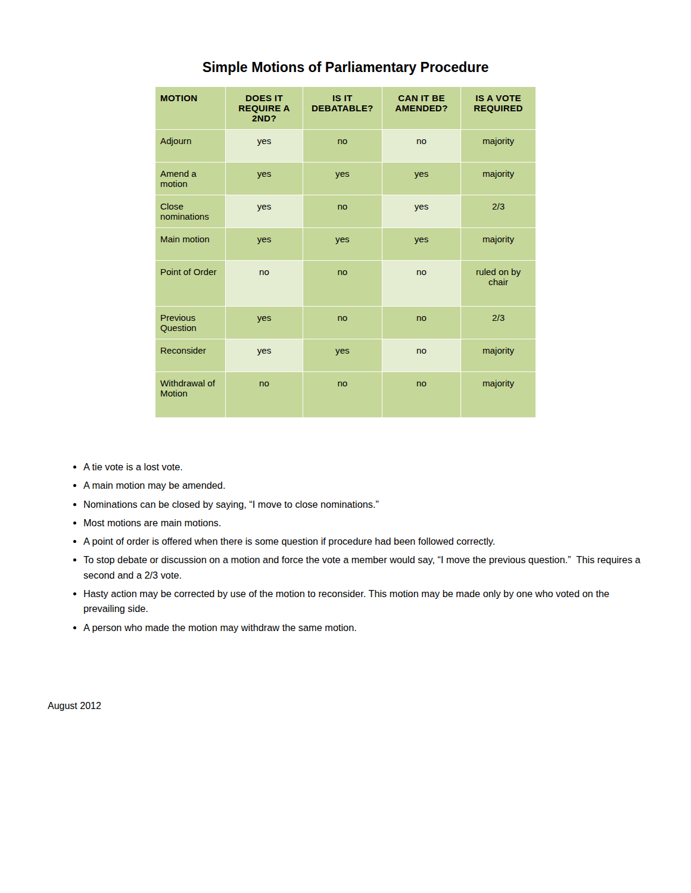Simple Motions of Parliamentary Procedure
| MOTION | DOES IT REQUIRE A 2ND? | IS IT DEBATABLE? | CAN IT BE AMENDED? | IS A VOTE REQUIRED |
| --- | --- | --- | --- | --- |
| Adjourn | yes | no | no | majority |
| Amend a motion | yes | yes | yes | majority |
| Close nominations | yes | no | yes | 2/3 |
| Main motion | yes | yes | yes | majority |
| Point of Order | no | no | no | ruled on by chair |
| Previous Question | yes | no | no | 2/3 |
| Reconsider | yes | yes | no | majority |
| Withdrawal of Motion | no | no | no | majority |
A tie vote is a lost vote.
A main motion may be amended.
Nominations can be closed by saying, “I move to close nominations.”
Most motions are main motions.
A point of order is offered when there is some question if procedure had been followed correctly.
To stop debate or discussion on a motion and force the vote a member would say, “I move the previous question.” This requires a second and a 2/3 vote.
Hasty action may be corrected by use of the motion to reconsider. This motion may be made only by one who voted on the prevailing side.
A person who made the motion may withdraw the same motion.
August 2012